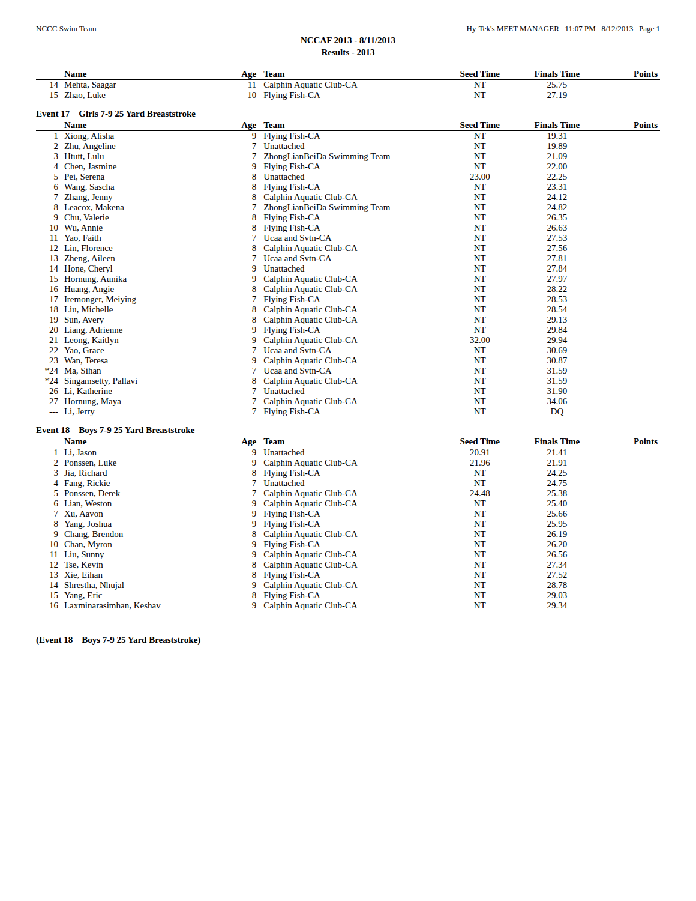NCCC Swim Team Hy-Tek's MEET MANAGER 11:07 PM 8/12/2013 Page 1
NCCAF 2013 - 8/11/2013
Results - 2013
| | Name | Age | Team | Seed Time | Finals Time | Points |
| --- | --- | --- | --- | --- | --- | --- |
| 14 | Mehta, Saagar | 11 | Calphin Aquatic Club-CA | NT | 25.75 | |
| 15 | Zhao, Luke | 10 | Flying Fish-CA | NT | 27.19 | |
Event 17 Girls 7-9 25 Yard Breaststroke
| | Name | Age | Team | Seed Time | Finals Time | Points |
| --- | --- | --- | --- | --- | --- | --- |
| 1 | Xiong, Alisha | 9 | Flying Fish-CA | NT | 19.31 | |
| 2 | Zhu, Angeline | 7 | Unattached | NT | 19.89 | |
| 3 | Htutt, Lulu | 7 | ZhongLianBeiDa Swimming Team | NT | 21.09 | |
| 4 | Chen, Jasmine | 9 | Flying Fish-CA | NT | 22.00 | |
| 5 | Pei, Serena | 8 | Unattached | 23.00 | 22.25 | |
| 6 | Wang, Sascha | 8 | Flying Fish-CA | NT | 23.31 | |
| 7 | Zhang, Jenny | 8 | Calphin Aquatic Club-CA | NT | 24.12 | |
| 8 | Leacox, Makena | 7 | ZhongLianBeiDa Swimming Team | NT | 24.82 | |
| 9 | Chu, Valerie | 8 | Flying Fish-CA | NT | 26.35 | |
| 10 | Wu, Annie | 8 | Flying Fish-CA | NT | 26.63 | |
| 11 | Yao, Faith | 7 | Ucaa and Svtn-CA | NT | 27.53 | |
| 12 | Lin, Florence | 8 | Calphin Aquatic Club-CA | NT | 27.56 | |
| 13 | Zheng, Aileen | 7 | Ucaa and Svtn-CA | NT | 27.81 | |
| 14 | Hone, Cheryl | 9 | Unattached | NT | 27.84 | |
| 15 | Hornung, Aunika | 9 | Calphin Aquatic Club-CA | NT | 27.97 | |
| 16 | Huang, Angie | 8 | Calphin Aquatic Club-CA | NT | 28.22 | |
| 17 | Iremonger, Meiying | 7 | Flying Fish-CA | NT | 28.53 | |
| 18 | Liu, Michelle | 8 | Calphin Aquatic Club-CA | NT | 28.54 | |
| 19 | Sun, Avery | 8 | Calphin Aquatic Club-CA | NT | 29.13 | |
| 20 | Liang, Adrienne | 9 | Flying Fish-CA | NT | 29.84 | |
| 21 | Leong, Kaitlyn | 9 | Calphin Aquatic Club-CA | 32.00 | 29.94 | |
| 22 | Yao, Grace | 7 | Ucaa and Svtn-CA | NT | 30.69 | |
| 23 | Wan, Teresa | 9 | Calphin Aquatic Club-CA | NT | 30.87 | |
| *24 | Ma, Sihan | 7 | Ucaa and Svtn-CA | NT | 31.59 | |
| *24 | Singamsetty, Pallavi | 8 | Calphin Aquatic Club-CA | NT | 31.59 | |
| 26 | Li, Katherine | 7 | Unattached | NT | 31.90 | |
| 27 | Hornung, Maya | 7 | Calphin Aquatic Club-CA | NT | 34.06 | |
| --- | Li, Jerry | 7 | Flying Fish-CA | NT | DQ | |
Event 18 Boys 7-9 25 Yard Breaststroke
| | Name | Age | Team | Seed Time | Finals Time | Points |
| --- | --- | --- | --- | --- | --- | --- |
| 1 | Li, Jason | 9 | Unattached | 20.91 | 21.41 | |
| 2 | Ponssen, Luke | 9 | Calphin Aquatic Club-CA | 21.96 | 21.91 | |
| 3 | Jia, Richard | 8 | Flying Fish-CA | NT | 24.25 | |
| 4 | Fang, Rickie | 7 | Unattached | NT | 24.75 | |
| 5 | Ponssen, Derek | 7 | Calphin Aquatic Club-CA | 24.48 | 25.38 | |
| 6 | Lian, Weston | 9 | Calphin Aquatic Club-CA | NT | 25.40 | |
| 7 | Xu, Aavon | 9 | Flying Fish-CA | NT | 25.66 | |
| 8 | Yang, Joshua | 9 | Flying Fish-CA | NT | 25.95 | |
| 9 | Chang, Brendon | 8 | Calphin Aquatic Club-CA | NT | 26.19 | |
| 10 | Chan, Myron | 9 | Flying Fish-CA | NT | 26.20 | |
| 11 | Liu, Sunny | 9 | Calphin Aquatic Club-CA | NT | 26.56 | |
| 12 | Tse, Kevin | 8 | Calphin Aquatic Club-CA | NT | 27.34 | |
| 13 | Xie, Eihan | 8 | Flying Fish-CA | NT | 27.52 | |
| 14 | Shrestha, Nhujal | 9 | Calphin Aquatic Club-CA | NT | 28.78 | |
| 15 | Yang, Eric | 8 | Flying Fish-CA | NT | 29.03 | |
| 16 | Laxminarasimhan, Keshav | 9 | Calphin Aquatic Club-CA | NT | 29.34 | |
(Event 18 Boys 7-9 25 Yard Breaststroke)